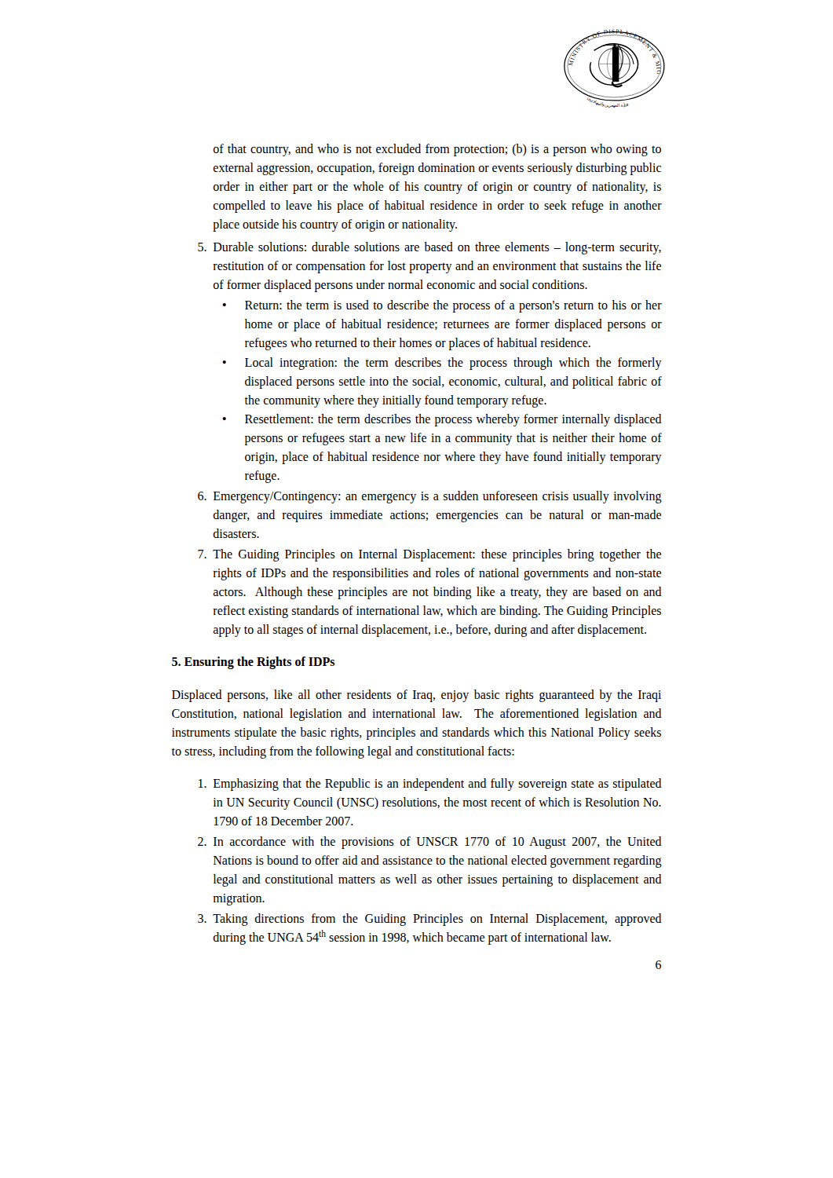MINISTRY OF DISPLACEMENT & MIGRATION وزارة المهجرين والمهاجرين
of that country, and who is not excluded from protection; (b) is a person who owing to external aggression, occupation, foreign domination or events seriously disturbing public order in either part or the whole of his country of origin or country of nationality, is compelled to leave his place of habitual residence in order to seek refuge in another place outside his country of origin or nationality.
5. Durable solutions: durable solutions are based on three elements – long-term security, restitution of or compensation for lost property and an environment that sustains the life of former displaced persons under normal economic and social conditions.
Return: the term is used to describe the process of a person's return to his or her home or place of habitual residence; returnees are former displaced persons or refugees who returned to their homes or places of habitual residence.
Local integration: the term describes the process through which the formerly displaced persons settle into the social, economic, cultural, and political fabric of the community where they initially found temporary refuge.
Resettlement: the term describes the process whereby former internally displaced persons or refugees start a new life in a community that is neither their home of origin, place of habitual residence nor where they have found initially temporary refuge.
6. Emergency/Contingency: an emergency is a sudden unforeseen crisis usually involving danger, and requires immediate actions; emergencies can be natural or man-made disasters.
7. The Guiding Principles on Internal Displacement: these principles bring together the rights of IDPs and the responsibilities and roles of national governments and non-state actors. Although these principles are not binding like a treaty, they are based on and reflect existing standards of international law, which are binding. The Guiding Principles apply to all stages of internal displacement, i.e., before, during and after displacement.
5. Ensuring the Rights of IDPs
Displaced persons, like all other residents of Iraq, enjoy basic rights guaranteed by the Iraqi Constitution, national legislation and international law. The aforementioned legislation and instruments stipulate the basic rights, principles and standards which this National Policy seeks to stress, including from the following legal and constitutional facts:
1. Emphasizing that the Republic is an independent and fully sovereign state as stipulated in UN Security Council (UNSC) resolutions, the most recent of which is Resolution No. 1790 of 18 December 2007.
2. In accordance with the provisions of UNSCR 1770 of 10 August 2007, the United Nations is bound to offer aid and assistance to the national elected government regarding legal and constitutional matters as well as other issues pertaining to displacement and migration.
3. Taking directions from the Guiding Principles on Internal Displacement, approved during the UNGA 54th session in 1998, which became part of international law.
6